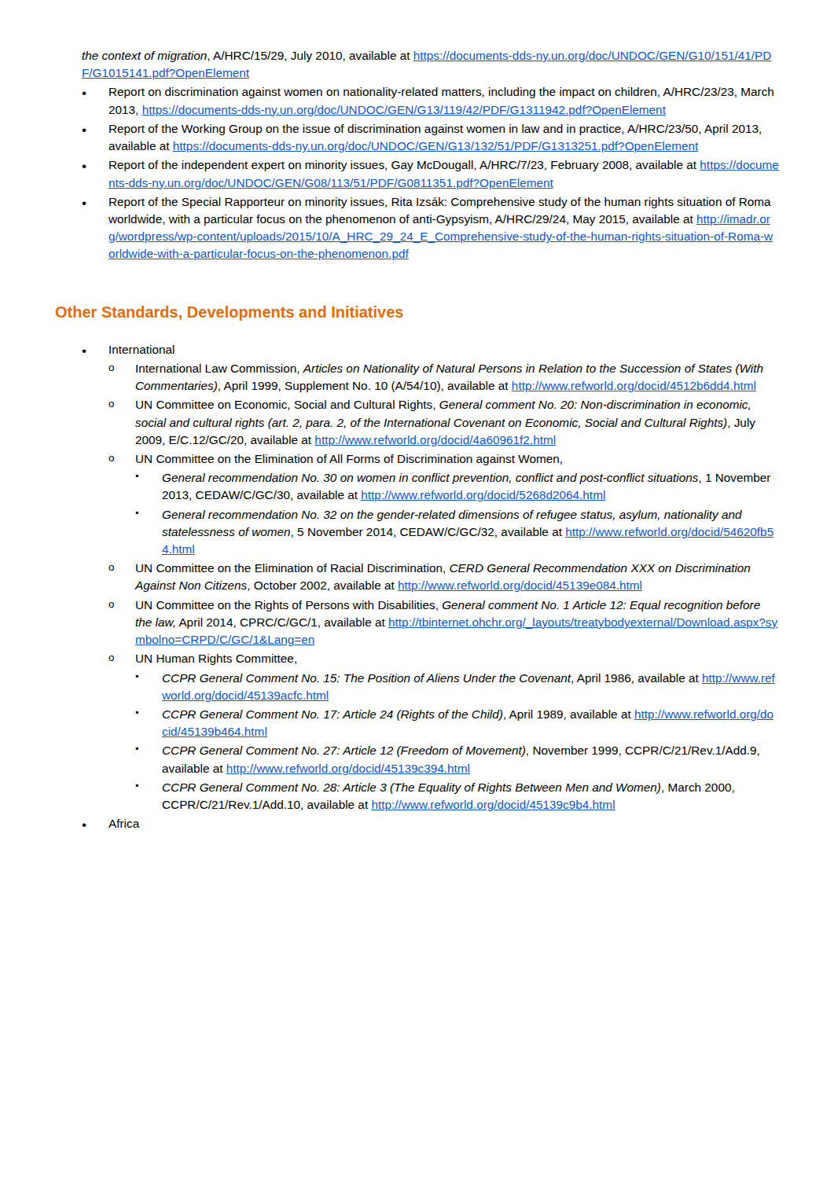the context of migration, A/HRC/15/29, July 2010, available at https://documents-dds-ny.un.org/doc/UNDOC/GEN/G10/151/41/PDF/G1015141.pdf?OpenElement
Report on discrimination against women on nationality-related matters, including the impact on children, A/HRC/23/23, March 2013, https://documents-dds-ny.un.org/doc/UNDOC/GEN/G13/119/42/PDF/G1311942.pdf?OpenElement
Report of the Working Group on the issue of discrimination against women in law and in practice, A/HRC/23/50, April 2013, available at https://documents-dds-ny.un.org/doc/UNDOC/GEN/G13/132/51/PDF/G1313251.pdf?OpenElement
Report of the independent expert on minority issues, Gay McDougall, A/HRC/7/23, February 2008, available at https://documents-dds-ny.un.org/doc/UNDOC/GEN/G08/113/51/PDF/G0811351.pdf?OpenElement
Report of the Special Rapporteur on minority issues, Rita Izsák: Comprehensive study of the human rights situation of Roma worldwide, with a particular focus on the phenomenon of anti-Gypsyism, A/HRC/29/24, May 2015, available at http://imadr.org/wordpress/wp-content/uploads/2015/10/A_HRC_29_24_E_Comprehensive-study-of-the-human-rights-situation-of-Roma-worldwide-with-a-particular-focus-on-the-phenomenon.pdf
Other Standards, Developments and Initiatives
International
International Law Commission, Articles on Nationality of Natural Persons in Relation to the Succession of States (With Commentaries), April 1999, Supplement No. 10 (A/54/10), available at http://www.refworld.org/docid/4512b6dd4.html
UN Committee on Economic, Social and Cultural Rights, General comment No. 20: Non-discrimination in economic, social and cultural rights (art. 2, para. 2, of the International Covenant on Economic, Social and Cultural Rights), July 2009, E/C.12/GC/20, available at http://www.refworld.org/docid/4a60961f2.html
UN Committee on the Elimination of All Forms of Discrimination against Women,
General recommendation No. 30 on women in conflict prevention, conflict and post-conflict situations, 1 November 2013, CEDAW/C/GC/30, available at http://www.refworld.org/docid/5268d2064.html
General recommendation No. 32 on the gender-related dimensions of refugee status, asylum, nationality and statelessness of women, 5 November 2014, CEDAW/C/GC/32, available at http://www.refworld.org/docid/54620fb54.html
UN Committee on the Elimination of Racial Discrimination, CERD General Recommendation XXX on Discrimination Against Non Citizens, October 2002, available at http://www.refworld.org/docid/45139e084.html
UN Committee on the Rights of Persons with Disabilities, General comment No. 1 Article 12: Equal recognition before the law, April 2014, CPRC/C/GC/1, available at http://tbinternet.ohchr.org/_layouts/treatybodyexternal/Download.aspx?symbolno=CRPD/C/GC/1&Lang=en
UN Human Rights Committee,
CCPR General Comment No. 15: The Position of Aliens Under the Covenant, April 1986, available at http://www.refworld.org/docid/45139acfc.html
CCPR General Comment No. 17: Article 24 (Rights of the Child), April 1989, available at http://www.refworld.org/docid/45139b464.html
CCPR General Comment No. 27: Article 12 (Freedom of Movement), November 1999, CCPR/C/21/Rev.1/Add.9, available at http://www.refworld.org/docid/45139c394.html
CCPR General Comment No. 28: Article 3 (The Equality of Rights Between Men and Women), March 2000, CCPR/C/21/Rev.1/Add.10, available at http://www.refworld.org/docid/45139c9b4.html
Africa